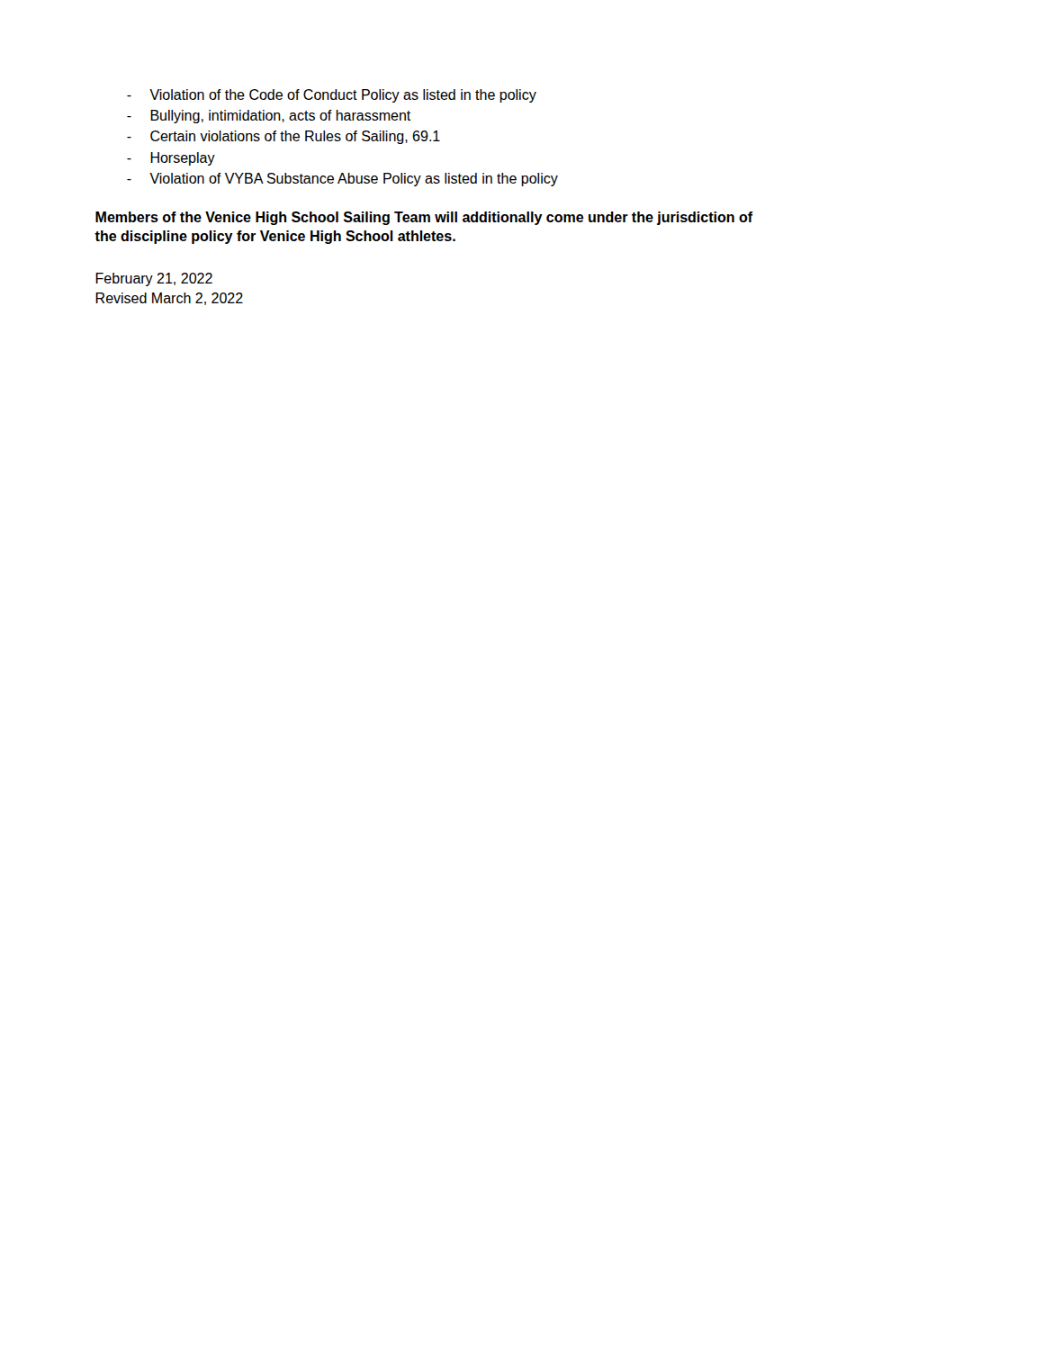Violation of the Code of Conduct Policy as listed in the policy
Bullying, intimidation, acts of harassment
Certain violations of the Rules of Sailing, 69.1
Horseplay
Violation of VYBA Substance Abuse Policy as listed in the policy
Members of the Venice High School Sailing Team will additionally come under the jurisdiction of the discipline policy for Venice High School athletes.
February 21, 2022
Revised March 2, 2022